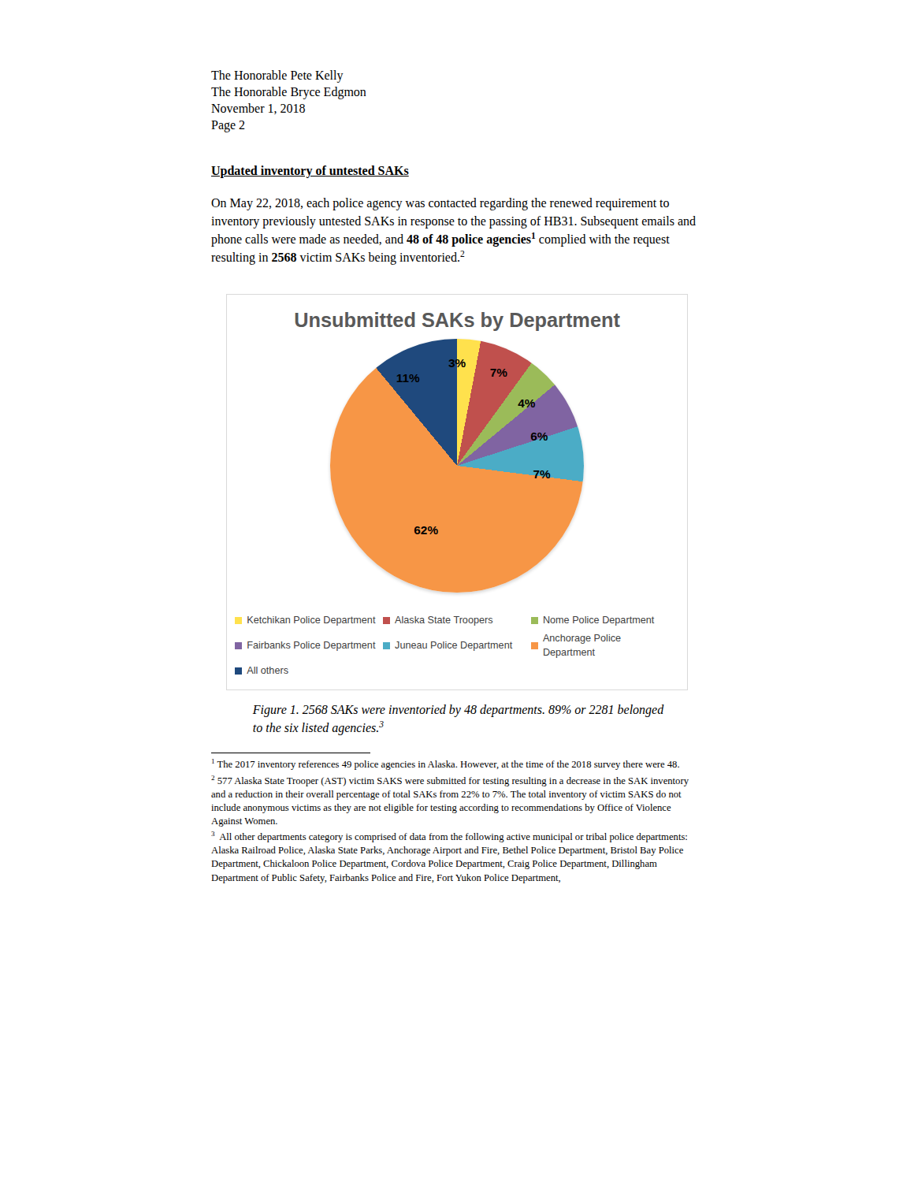The Honorable Pete Kelly
The Honorable Bryce Edgmon
November 1, 2018
Page 2
Updated inventory of untested SAKs
On May 22, 2018, each police agency was contacted regarding the renewed requirement to inventory previously untested SAKs in response to the passing of HB31. Subsequent emails and phone calls were made as needed, and 48 of 48 police agencies1 complied with the request resulting in 2568 victim SAKs being inventoried.2
Unsubmitted SAKs by Department
3% 7% 4% 6% 7% 62% 11%
Ketchikan Police Department
Alaska State Troopers
Nome Police Department
Fairbanks Police Department
Juneau Police Department
Anchorage Police Department
All others
Figure 1. 2568 SAKs were inventoried by 48 departments. 89% or 2281 belonged to the six listed agencies.3
1 The 2017 inventory references 49 police agencies in Alaska. However, at the time of the 2018 survey there were 48.
2 577 Alaska State Trooper (AST) victim SAKS were submitted for testing resulting in a decrease in the SAK inventory and a reduction in their overall percentage of total SAKs from 22% to 7%. The total inventory of victim SAKS do not include anonymous victims as they are not eligible for testing according to recommendations by Office of Violence Against Women.
3 All other departments category is comprised of data from the following active municipal or tribal police departments: Alaska Railroad Police, Alaska State Parks, Anchorage Airport and Fire, Bethel Police Department, Bristol Bay Police Department, Chickaloon Police Department, Cordova Police Department, Craig Police Department, Dillingham Department of Public Safety, Fairbanks Police and Fire, Fort Yukon Police Department,